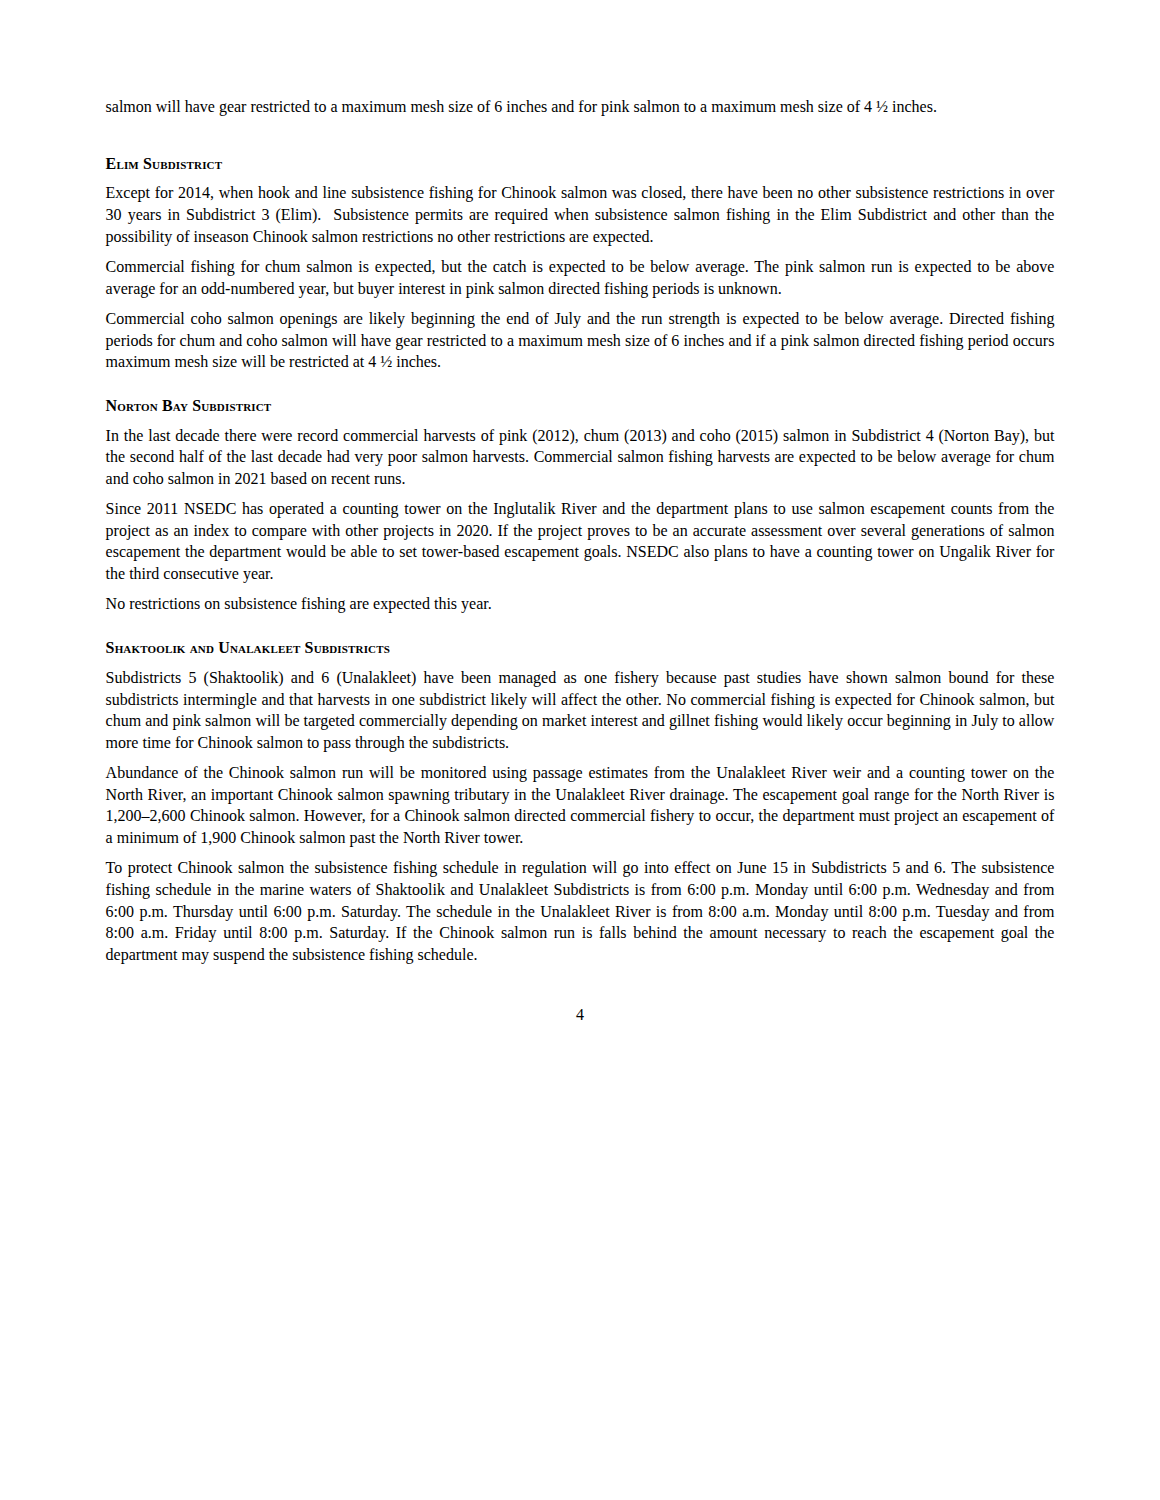salmon will have gear restricted to a maximum mesh size of 6 inches and for pink salmon to a maximum mesh size of 4 ½ inches.
Elim Subdistrict
Except for 2014, when hook and line subsistence fishing for Chinook salmon was closed, there have been no other subsistence restrictions in over 30 years in Subdistrict 3 (Elim). Subsistence permits are required when subsistence salmon fishing in the Elim Subdistrict and other than the possibility of inseason Chinook salmon restrictions no other restrictions are expected.
Commercial fishing for chum salmon is expected, but the catch is expected to be below average. The pink salmon run is expected to be above average for an odd-numbered year, but buyer interest in pink salmon directed fishing periods is unknown.
Commercial coho salmon openings are likely beginning the end of July and the run strength is expected to be below average. Directed fishing periods for chum and coho salmon will have gear restricted to a maximum mesh size of 6 inches and if a pink salmon directed fishing period occurs maximum mesh size will be restricted at 4 ½ inches.
Norton Bay Subdistrict
In the last decade there were record commercial harvests of pink (2012), chum (2013) and coho (2015) salmon in Subdistrict 4 (Norton Bay), but the second half of the last decade had very poor salmon harvests. Commercial salmon fishing harvests are expected to be below average for chum and coho salmon in 2021 based on recent runs.
Since 2011 NSEDC has operated a counting tower on the Inglutalik River and the department plans to use salmon escapement counts from the project as an index to compare with other projects in 2020. If the project proves to be an accurate assessment over several generations of salmon escapement the department would be able to set tower-based escapement goals. NSEDC also plans to have a counting tower on Ungalik River for the third consecutive year.
No restrictions on subsistence fishing are expected this year.
Shaktoolik and Unalakleet Subdistricts
Subdistricts 5 (Shaktoolik) and 6 (Unalakleet) have been managed as one fishery because past studies have shown salmon bound for these subdistricts intermingle and that harvests in one subdistrict likely will affect the other. No commercial fishing is expected for Chinook salmon, but chum and pink salmon will be targeted commercially depending on market interest and gillnet fishing would likely occur beginning in July to allow more time for Chinook salmon to pass through the subdistricts.
Abundance of the Chinook salmon run will be monitored using passage estimates from the Unalakleet River weir and a counting tower on the North River, an important Chinook salmon spawning tributary in the Unalakleet River drainage. The escapement goal range for the North River is 1,200–2,600 Chinook salmon. However, for a Chinook salmon directed commercial fishery to occur, the department must project an escapement of a minimum of 1,900 Chinook salmon past the North River tower.
To protect Chinook salmon the subsistence fishing schedule in regulation will go into effect on June 15 in Subdistricts 5 and 6. The subsistence fishing schedule in the marine waters of Shaktoolik and Unalakleet Subdistricts is from 6:00 p.m. Monday until 6:00 p.m. Wednesday and from 6:00 p.m. Thursday until 6:00 p.m. Saturday. The schedule in the Unalakleet River is from 8:00 a.m. Monday until 8:00 p.m. Tuesday and from 8:00 a.m. Friday until 8:00 p.m. Saturday. If the Chinook salmon run is falls behind the amount necessary to reach the escapement goal the department may suspend the subsistence fishing schedule.
4